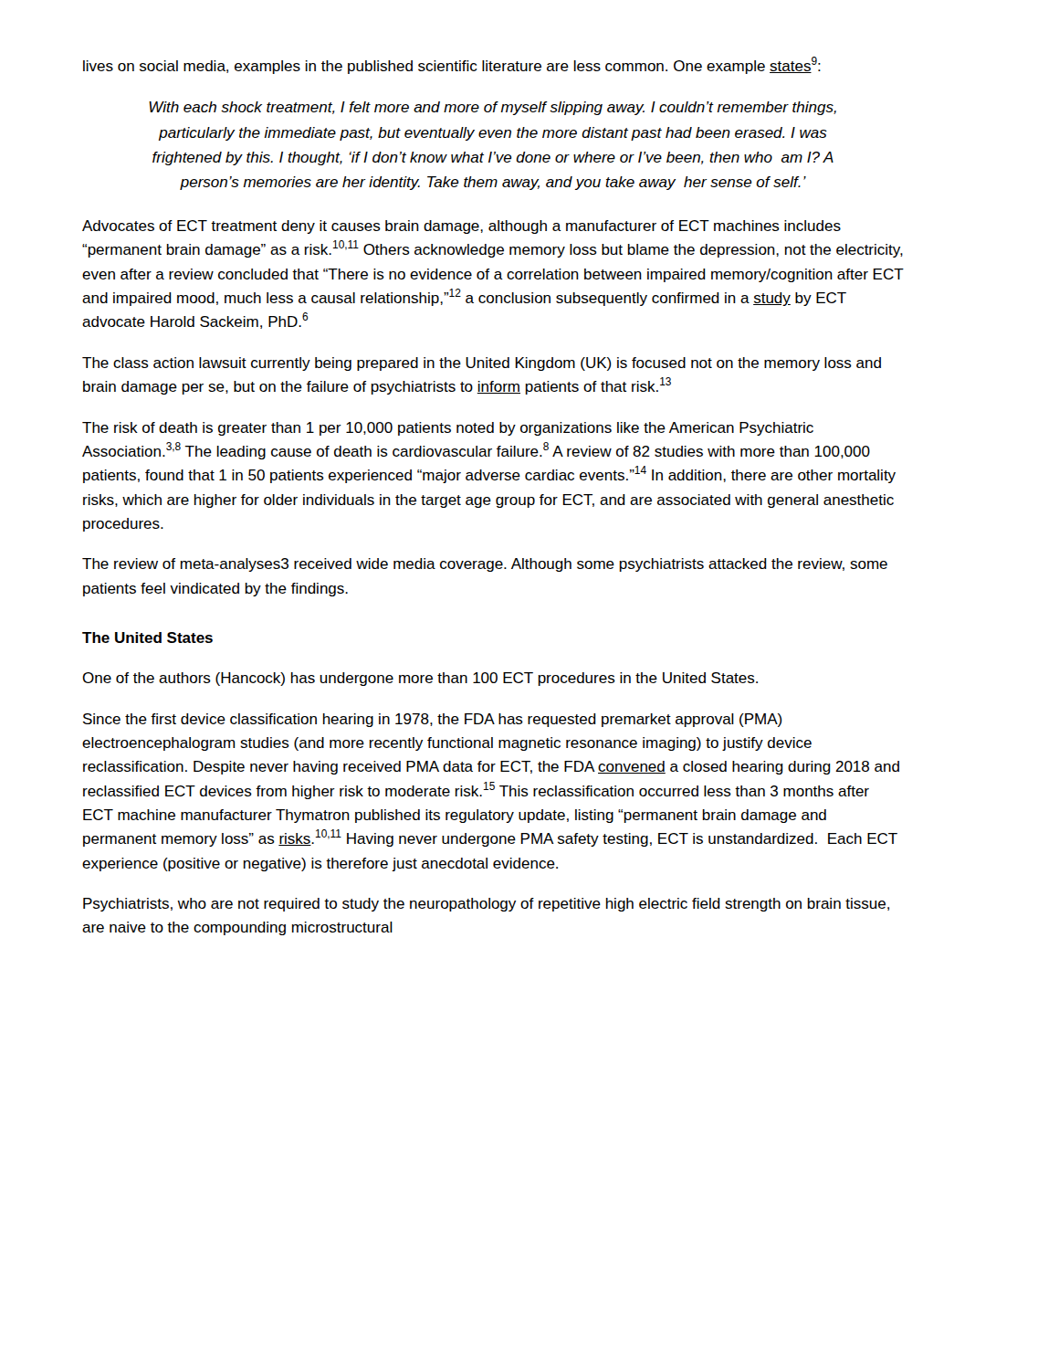lives on social media, examples in the published scientific literature are less common. One example states9:
With each shock treatment, I felt more and more of myself slipping away. I couldn’t remember things, particularly the immediate past, but eventually even the more distant past had been erased. I was frightened by this. I thought, ‘if I don’t know what I’ve done or where or I’ve been, then who am I? A person’s memories are her identity. Take them away, and you take away her sense of self.’
Advocates of ECT treatment deny it causes brain damage, although a manufacturer of ECT machines includes “permanent brain damage” as a risk.10,11 Others acknowledge memory loss but blame the depression, not the electricity, even after a review concluded that “There is no evidence of a correlation between impaired memory/cognition after ECT and impaired mood, much less a causal relationship,”12 a conclusion subsequently confirmed in a study by ECT advocate Harold Sackeim, PhD.6
The class action lawsuit currently being prepared in the United Kingdom (UK) is focused not on the memory loss and brain damage per se, but on the failure of psychiatrists to inform patients of that risk.13
The risk of death is greater than 1 per 10,000 patients noted by organizations like the American Psychiatric Association.3,8 The leading cause of death is cardiovascular failure.8 A review of 82 studies with more than 100,000 patients, found that 1 in 50 patients experienced “major adverse cardiac events.”14 In addition, there are other mortality risks, which are higher for older individuals in the target age group for ECT, and are associated with general anesthetic procedures.
The review of meta-analyses3 received wide media coverage. Although some psychiatrists attacked the review, some patients feel vindicated by the findings.
The United States
One of the authors (Hancock) has undergone more than 100 ECT procedures in the United States.
Since the first device classification hearing in 1978, the FDA has requested premarket approval (PMA) electroencephalogram studies (and more recently functional magnetic resonance imaging) to justify device reclassification. Despite never having received PMA data for ECT, the FDA convened a closed hearing during 2018 and reclassified ECT devices from higher risk to moderate risk.15 This reclassification occurred less than 3 months after ECT machine manufacturer Thymatron published its regulatory update, listing “permanent brain damage and permanent memory loss” as risks.10,11 Having never undergone PMA safety testing, ECT is unstandardized. Each ECT experience (positive or negative) is therefore just anecdotal evidence.
Psychiatrists, who are not required to study the neuropathology of repetitive high electric field strength on brain tissue, are naive to the compounding microstructural